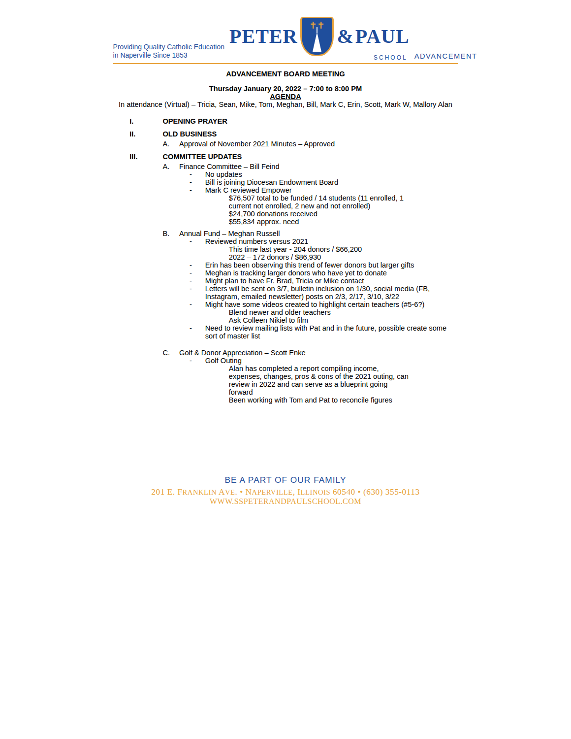Providing Quality Catholic Education
in Naperville Since 1853
SAINTS
PETER ✝✝ & PAUL
SCHOOL
ADVANCEMENT
ADVANCEMENT BOARD MEETING
Thursday January 20, 2022 – 7:00 to 8:00 PM
AGENDA
In attendance (Virtual) – Tricia, Sean, Mike, Tom, Meghan, Bill, Mark C, Erin, Scott, Mark W, Mallory Alan
I. OPENING PRAYER
II. OLD BUSINESS
A. Approval of November 2021 Minutes – Approved
III. COMMITTEE UPDATES
A. Finance Committee – Bill Feind
-No updates
-Bill is joining Diocesan Endowment Board
-Mark C reviewed Empower
$76,507 total to be funded / 14 students (11 enrolled, 1 current not enrolled, 2 new and not enrolled)
$24,700 donations received
$55,834 approx. need
B. Annual Fund – Meghan Russell
-Reviewed numbers versus 2021
This time last year - 204 donors / $66,200
2022 – 172 donors / $86,930
-Erin has been observing this trend of fewer donors but larger gifts
-Meghan is tracking larger donors who have yet to donate
-Might plan to have Fr. Brad, Tricia or Mike contact
-Letters will be sent on 3/7, bulletin inclusion on 1/30, social media (FB, Instagram, emailed newsletter) posts on 2/3, 2/17, 3/10, 3/22
-Might have some videos created to highlight certain teachers (#5-6?)
Blend newer and older teachers
Ask Colleen Nikiel to film
-Need to review mailing lists with Pat and in the future, possible create some sort of master list
C. Golf & Donor Appreciation – Scott Enke
-Golf Outing
Alan has completed a report compiling income, expenses, changes, pros & cons of the 2021 outing, can review in 2022 and can serve as a blueprint going forward
Been working with Tom and Pat to reconcile figures
BE A PART OF OUR FAMILY
201 E. FRANKLIN AVE. • NAPERVILLE, ILLINOIS 60540 • (630) 355-0113
WWW.SSPETERANDPAULSCHOOL.COM